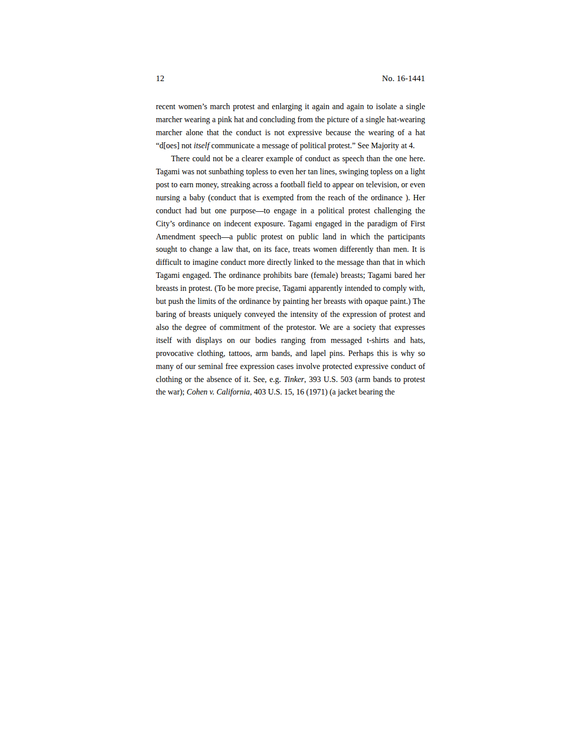12 No. 16-1441
recent women’s march protest and enlarging it again and again to isolate a single marcher wearing a pink hat and concluding from the picture of a single hat-wearing marcher alone that the conduct is not expressive because the wearing of a hat “d[oes] not itself communicate a message of political protest.” See Majority at 4.
There could not be a clearer example of conduct as speech than the one here. Tagami was not sunbathing topless to even her tan lines, swinging topless on a light post to earn money, streaking across a football field to appear on television, or even nursing a baby (conduct that is exempted from the reach of the ordinance ). Her conduct had but one purpose—to engage in a political protest challenging the City’s ordinance on indecent exposure. Tagami engaged in the paradigm of First Amendment speech—a public protest on public land in which the participants sought to change a law that, on its face, treats women differently than men. It is difficult to imagine conduct more directly linked to the message than that in which Tagami engaged. The ordinance prohibits bare (female) breasts; Tagami bared her breasts in protest. (To be more precise, Tagami apparently intended to comply with, but push the limits of the ordinance by painting her breasts with opaque paint.) The baring of breasts uniquely conveyed the intensity of the expression of protest and also the degree of commitment of the protestor. We are a society that expresses itself with displays on our bodies ranging from messaged t-shirts and hats, provocative clothing, tattoos, arm bands, and lapel pins. Perhaps this is why so many of our seminal free expression cases involve protected expressive conduct of clothing or the absence of it. See, e.g. Tinker, 393 U.S. 503 (arm bands to protest the war); Cohen v. California, 403 U.S. 15, 16 (1971) (a jacket bearing the